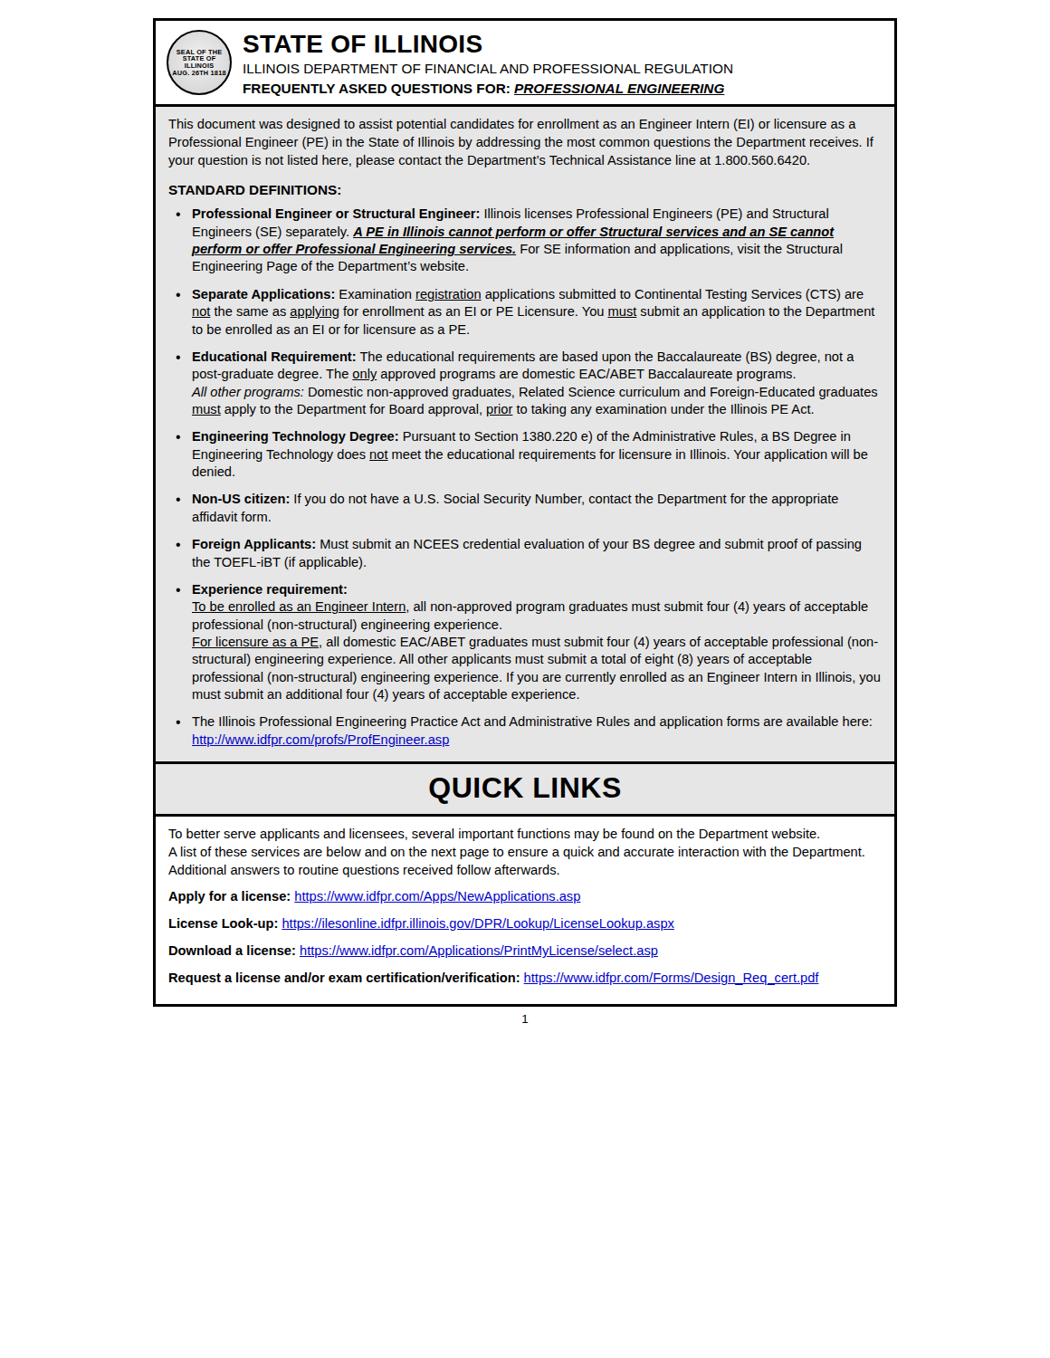SEAL OF THE STATE OF ILLINOIS
AUG. 26TH 1818
STATE OF ILLINOIS
ILLINOIS DEPARTMENT OF FINANCIAL AND PROFESSIONAL REGULATION
FREQUENTLY ASKED QUESTIONS FOR: PROFESSIONAL ENGINEERING
This document was designed to assist potential candidates for enrollment as an Engineer Intern (EI) or licensure as a Professional Engineer (PE) in the State of Illinois by addressing the most common questions the Department receives. If your question is not listed here, please contact the Department’s Technical Assistance line at 1.800.560.6420.
STANDARD DEFINITIONS:
Professional Engineer or Structural Engineer: Illinois licenses Professional Engineers (PE) and Structural Engineers (SE) separately. A PE in Illinois cannot perform or offer Structural services and an SE cannot perform or offer Professional Engineering services. For SE information and applications, visit the Structural Engineering Page of the Department’s website.
Separate Applications: Examination registration applications submitted to Continental Testing Services (CTS) are not the same as applying for enrollment as an EI or PE Licensure. You must submit an application to the Department to be enrolled as an EI or for licensure as a PE.
Educational Requirement: The educational requirements are based upon the Baccalaureate (BS) degree, not a post-graduate degree. The only approved programs are domestic EAC/ABET Baccalaureate programs.
All other programs: Domestic non-approved graduates, Related Science curriculum and Foreign-Educated graduates must apply to the Department for Board approval, prior to taking any examination under the Illinois PE Act.
Engineering Technology Degree: Pursuant to Section 1380.220 e) of the Administrative Rules, a BS Degree in Engineering Technology does not meet the educational requirements for licensure in Illinois. Your application will be denied.
Non-US citizen: If you do not have a U.S. Social Security Number, contact the Department for the appropriate affidavit form.
Foreign Applicants: Must submit an NCEES credential evaluation of your BS degree and submit proof of passing the TOEFL-iBT (if applicable).
Experience requirement:
To be enrolled as an Engineer Intern, all non-approved program graduates must submit four (4) years of acceptable professional (non-structural) engineering experience.
For licensure as a PE, all domestic EAC/ABET graduates must submit four (4) years of acceptable professional (non-structural) engineering experience. All other applicants must submit a total of eight (8) years of acceptable professional (non-structural) engineering experience. If you are currently enrolled as an Engineer Intern in Illinois, you must submit an additional four (4) years of acceptable experience.
The Illinois Professional Engineering Practice Act and Administrative Rules and application forms are available here: http://www.idfpr.com/profs/ProfEngineer.asp
QUICK LINKS
To better serve applicants and licensees, several important functions may be found on the Department website.
A list of these services are below and on the next page to ensure a quick and accurate interaction with the Department. Additional answers to routine questions received follow afterwards.
Apply for a license: https://www.idfpr.com/Apps/NewApplications.asp
License Look-up: https://ilesonline.idfpr.illinois.gov/DPR/Lookup/LicenseLookup.aspx
Download a license: https://www.idfpr.com/Applications/PrintMyLicense/select.asp
Request a license and/or exam certification/verification: https://www.idfpr.com/Forms/Design_Req_cert.pdf
1